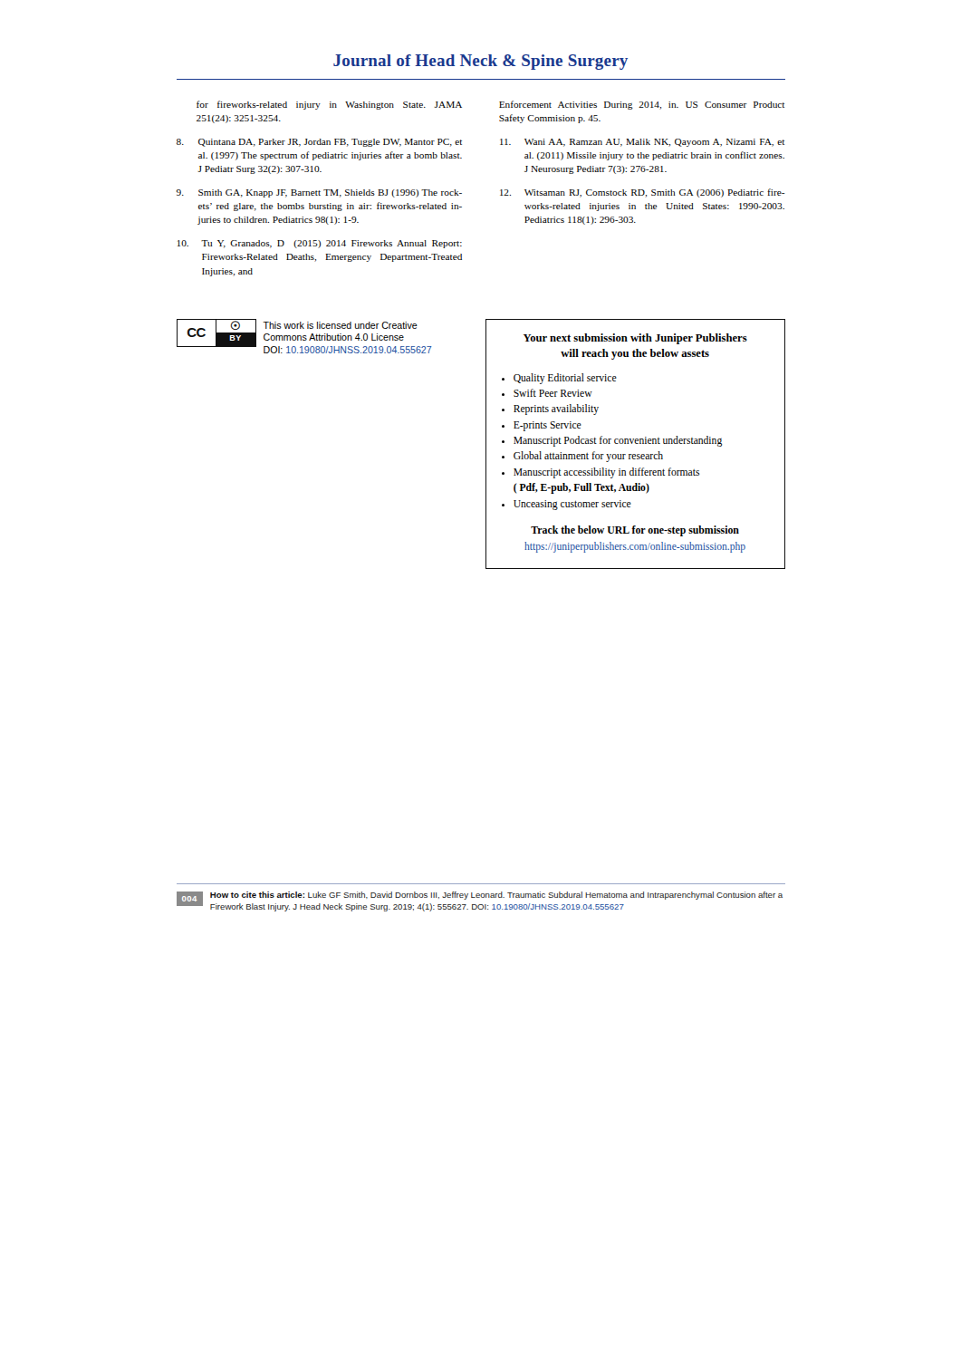Journal of Head Neck & Spine Surgery
for fireworks-related injury in Washington State. JAMA 251(24): 3251-3254.
8. Quintana DA, Parker JR, Jordan FB, Tuggle DW, Mantor PC, et al. (1997) The spectrum of pediatric injuries after a bomb blast. J Pediatr Surg 32(2): 307-310.
9. Smith GA, Knapp JF, Barnett TM, Shields BJ (1996) The rockets’ red glare, the bombs bursting in air: fireworks-related injuries to children. Pediatrics 98(1): 1-9.
10. Tu Y, Granados, D (2015) 2014 Fireworks Annual Report: Fireworks-Related Deaths, Emergency Department-Treated Injuries, and
Enforcement Activities During 2014, in. US Consumer Product Safety Commision p. 45.
11. Wani AA, Ramzan AU, Malik NK, Qayoom A, Nizami FA, et al. (2011) Missile injury to the pediatric brain in conflict zones. J Neurosurg Pediatr 7(3): 276-281.
12. Witsaman RJ, Comstock RD, Smith GA (2006) Pediatric fireworks-related injuries in the United States: 1990-2003. Pediatrics 118(1): 296-303.
CC
☉
BY
This work is licensed under Creative
Commons Attribution 4.0 License
DOI: 10.19080/JHNSS.2019.04.555627
Your next submission with Juniper Publishers
will reach you the below assets
Quality Editorial service
Swift Peer Review
Reprints availability
E-prints Service
Manuscript Podcast for convenient understanding
Global attainment for your research
Manuscript accessibility in different formats
( Pdf, E-pub, Full Text, Audio)
Unceasing customer service
Track the below URL for one-step submission
https://juniperpublishers.com/online-submission.php
004
How to cite this article: Luke GF Smith, David Dornbos III, Jeffrey Leonard. Traumatic Subdural Hematoma and Intraparenchymal Contusion after a Firework Blast Injury. J Head Neck Spine Surg. 2019; 4(1): 555627. DOI: 10.19080/JHNSS.2019.04.555627